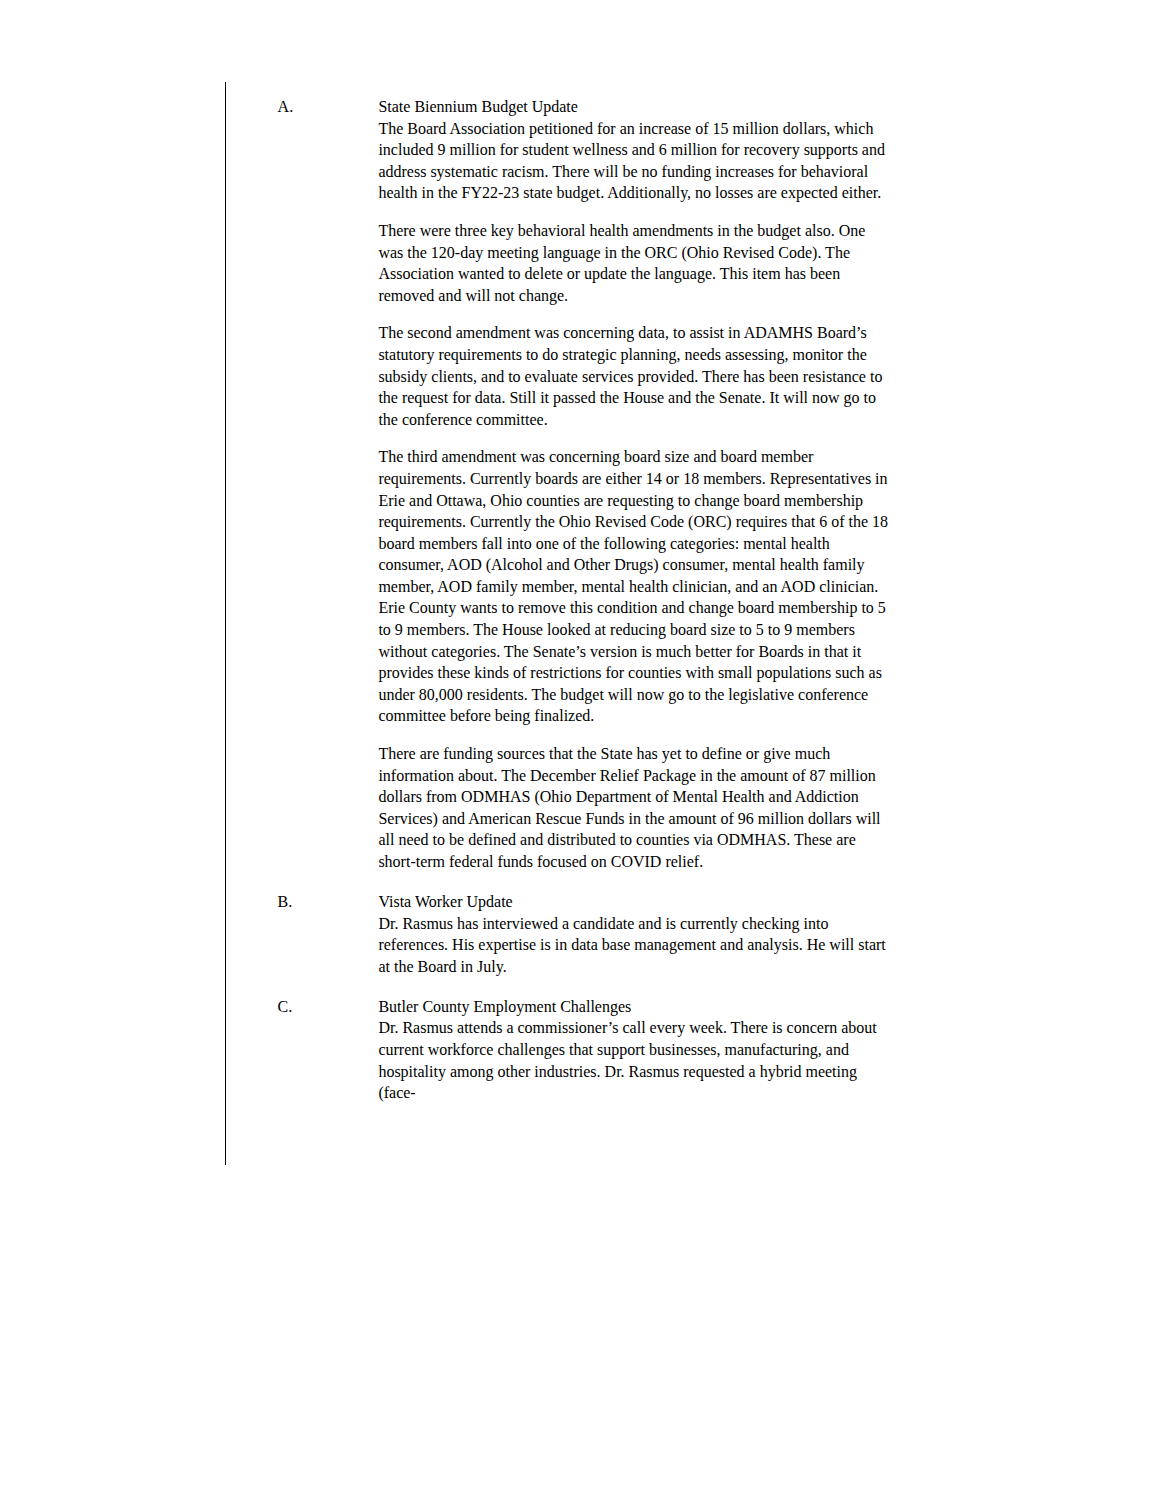A.
State Biennium Budget Update
The Board Association petitioned for an increase of 15 million dollars, which included 9 million for student wellness and 6 million for recovery supports and address systematic racism. There will be no funding increases for behavioral health in the FY22-23 state budget. Additionally, no losses are expected either.
There were three key behavioral health amendments in the budget also. One was the 120-day meeting language in the ORC (Ohio Revised Code). The Association wanted to delete or update the language. This item has been removed and will not change.
The second amendment was concerning data, to assist in ADAMHS Board’s statutory requirements to do strategic planning, needs assessing, monitor the subsidy clients, and to evaluate services provided. There has been resistance to the request for data. Still it passed the House and the Senate. It will now go to the conference committee.
The third amendment was concerning board size and board member requirements. Currently boards are either 14 or 18 members. Representatives in Erie and Ottawa, Ohio counties are requesting to change board membership requirements. Currently the Ohio Revised Code (ORC) requires that 6 of the 18 board members fall into one of the following categories: mental health consumer, AOD (Alcohol and Other Drugs) consumer, mental health family member, AOD family member, mental health clinician, and an AOD clinician. Erie County wants to remove this condition and change board membership to 5 to 9 members. The House looked at reducing board size to 5 to 9 members without categories. The Senate’s version is much better for Boards in that it provides these kinds of restrictions for counties with small populations such as under 80,000 residents. The budget will now go to the legislative conference committee before being finalized.
There are funding sources that the State has yet to define or give much information about. The December Relief Package in the amount of 87 million dollars from ODMHAS (Ohio Department of Mental Health and Addiction Services) and American Rescue Funds in the amount of 96 million dollars will all need to be defined and distributed to counties via ODMHAS. These are short-term federal funds focused on COVID relief.
B.
Vista Worker Update
Dr. Rasmus has interviewed a candidate and is currently checking into references. His expertise is in data base management and analysis. He will start at the Board in July.
C.
Butler County Employment Challenges
Dr. Rasmus attends a commissioner’s call every week. There is concern about current workforce challenges that support businesses, manufacturing, and hospitality among other industries. Dr. Rasmus requested a hybrid meeting (face-